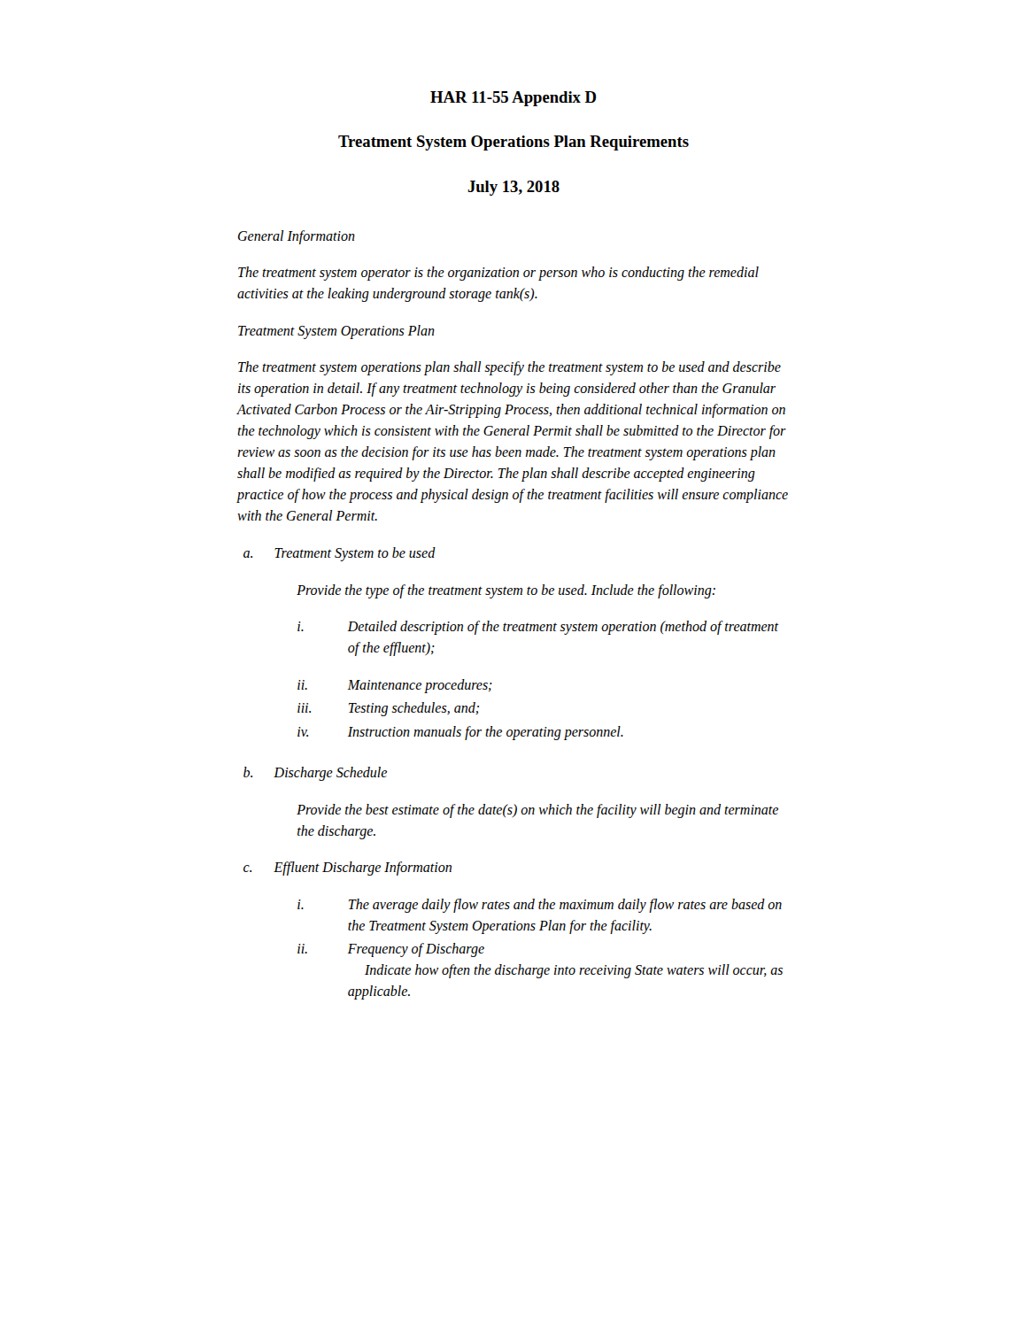HAR 11-55 Appendix D
Treatment System Operations Plan Requirements
July 13, 2018
General Information
The treatment system operator is the organization or person who is conducting the remedial activities at the leaking underground storage tank(s).
Treatment System Operations Plan
The treatment system operations plan shall specify the treatment system to be used and describe its operation in detail. If any treatment technology is being considered other than the Granular Activated Carbon Process or the Air-Stripping Process, then additional technical information on the technology which is consistent with the General Permit shall be submitted to the Director for review as soon as the decision for its use has been made. The treatment system operations plan shall be modified as required by the Director. The plan shall describe accepted engineering practice of how the process and physical design of the treatment facilities will ensure compliance with the General Permit.
a. Treatment System to be used
Provide the type of the treatment system to be used. Include the following:
i. Detailed description of the treatment system operation (method of treatment of the effluent);
ii. Maintenance procedures;
iii. Testing schedules, and;
iv. Instruction manuals for the operating personnel.
b. Discharge Schedule
Provide the best estimate of the date(s) on which the facility will begin and terminate the discharge.
c. Effluent Discharge Information
i. The average daily flow rates and the maximum daily flow rates are based on the Treatment System Operations Plan for the facility.
ii. Frequency of Discharge
Indicate how often the discharge into receiving State waters will occur, as applicable.